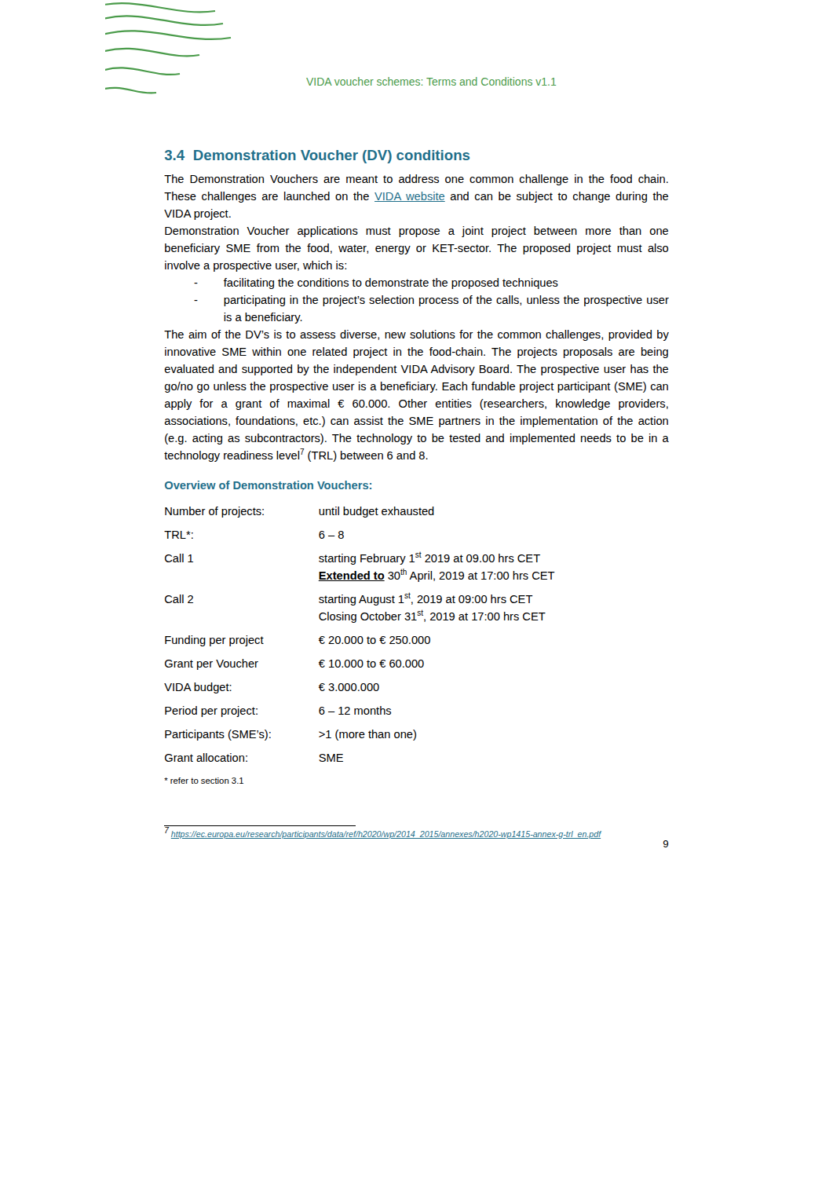VIDA voucher schemes: Terms and Conditions v1.1
3.4 Demonstration Voucher (DV) conditions
The Demonstration Vouchers are meant to address one common challenge in the food chain. These challenges are launched on the VIDA website and can be subject to change during the VIDA project.
Demonstration Voucher applications must propose a joint project between more than one beneficiary SME from the food, water, energy or KET-sector. The proposed project must also involve a prospective user, which is:
facilitating the conditions to demonstrate the proposed techniques
participating in the project’s selection process of the calls, unless the prospective user is a beneficiary.
The aim of the DV’s is to assess diverse, new solutions for the common challenges, provided by innovative SME within one related project in the food-chain. The projects proposals are being evaluated and supported by the independent VIDA Advisory Board. The prospective user has the go/no go unless the prospective user is a beneficiary. Each fundable project participant (SME) can apply for a grant of maximal € 60.000. Other entities (researchers, knowledge providers, associations, foundations, etc.) can assist the SME partners in the implementation of the action (e.g. acting as subcontractors). The technology to be tested and implemented needs to be in a technology readiness level7 (TRL) between 6 and 8.
Overview of Demonstration Vouchers:
| Number of projects: | until budget exhausted |
| TRL*: | 6 – 8 |
| Call 1 | starting February 1 st 2019 at 09.00 hrs CET |
| | Extended to 30 th April, 2019 at 17:00 hrs CET |
| Call 2 | starting August 1 st , 2019 at 09:00 hrs CET |
| | Closing October 31 st , 2019 at 17:00 hrs CET |
| Funding per project | € 20.000 to € 250.000 |
| Grant per Voucher | € 10.000 to € 60.000 |
| VIDA budget: | € 3.000.000 |
| Period per project: | 6 – 12 months |
| Participants (SME’s): | >1 (more than one) |
| Grant allocation: | SME |
* refer to section 3.1
7 https://ec.europa.eu/research/participants/data/ref/h2020/wp/2014_2015/annexes/h2020-wp1415-annex-g-trl_en.pdf
9